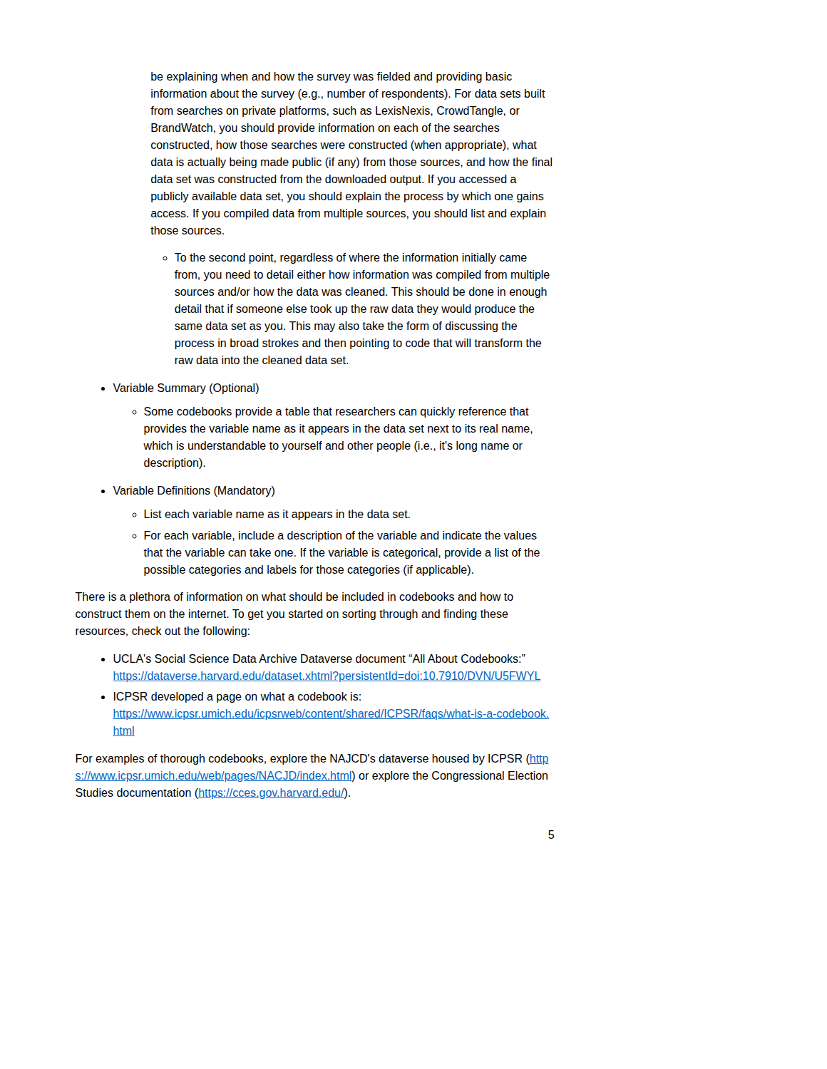be explaining when and how the survey was fielded and providing basic information about the survey (e.g., number of respondents). For data sets built from searches on private platforms, such as LexisNexis, CrowdTangle, or BrandWatch, you should provide information on each of the searches constructed, how those searches were constructed (when appropriate), what data is actually being made public (if any) from those sources, and how the final data set was constructed from the downloaded output. If you accessed a publicly available data set, you should explain the process by which one gains access. If you compiled data from multiple sources, you should list and explain those sources.
To the second point, regardless of where the information initially came from, you need to detail either how information was compiled from multiple sources and/or how the data was cleaned. This should be done in enough detail that if someone else took up the raw data they would produce the same data set as you. This may also take the form of discussing the process in broad strokes and then pointing to code that will transform the raw data into the cleaned data set.
Variable Summary (Optional)
Some codebooks provide a table that researchers can quickly reference that provides the variable name as it appears in the data set next to its real name, which is understandable to yourself and other people (i.e., it's long name or description).
Variable Definitions (Mandatory)
List each variable name as it appears in the data set.
For each variable, include a description of the variable and indicate the values that the variable can take one. If the variable is categorical, provide a list of the possible categories and labels for those categories (if applicable).
There is a plethora of information on what should be included in codebooks and how to construct them on the internet. To get you started on sorting through and finding these resources, check out the following:
UCLA's Social Science Data Archive Dataverse document “All About Codebooks:”
https://dataverse.harvard.edu/dataset.xhtml?persistentId=doi:10.7910/DVN/U5FWYL
ICPSR developed a page on what a codebook is:
https://www.icpsr.umich.edu/icpsrweb/content/shared/ICPSR/faqs/what-is-a-codebook.html
For examples of thorough codebooks, explore the NAJCD's dataverse housed by ICPSR (https://www.icpsr.umich.edu/web/pages/NACJD/index.html) or explore the Congressional Election Studies documentation (https://cces.gov.harvard.edu/).
5